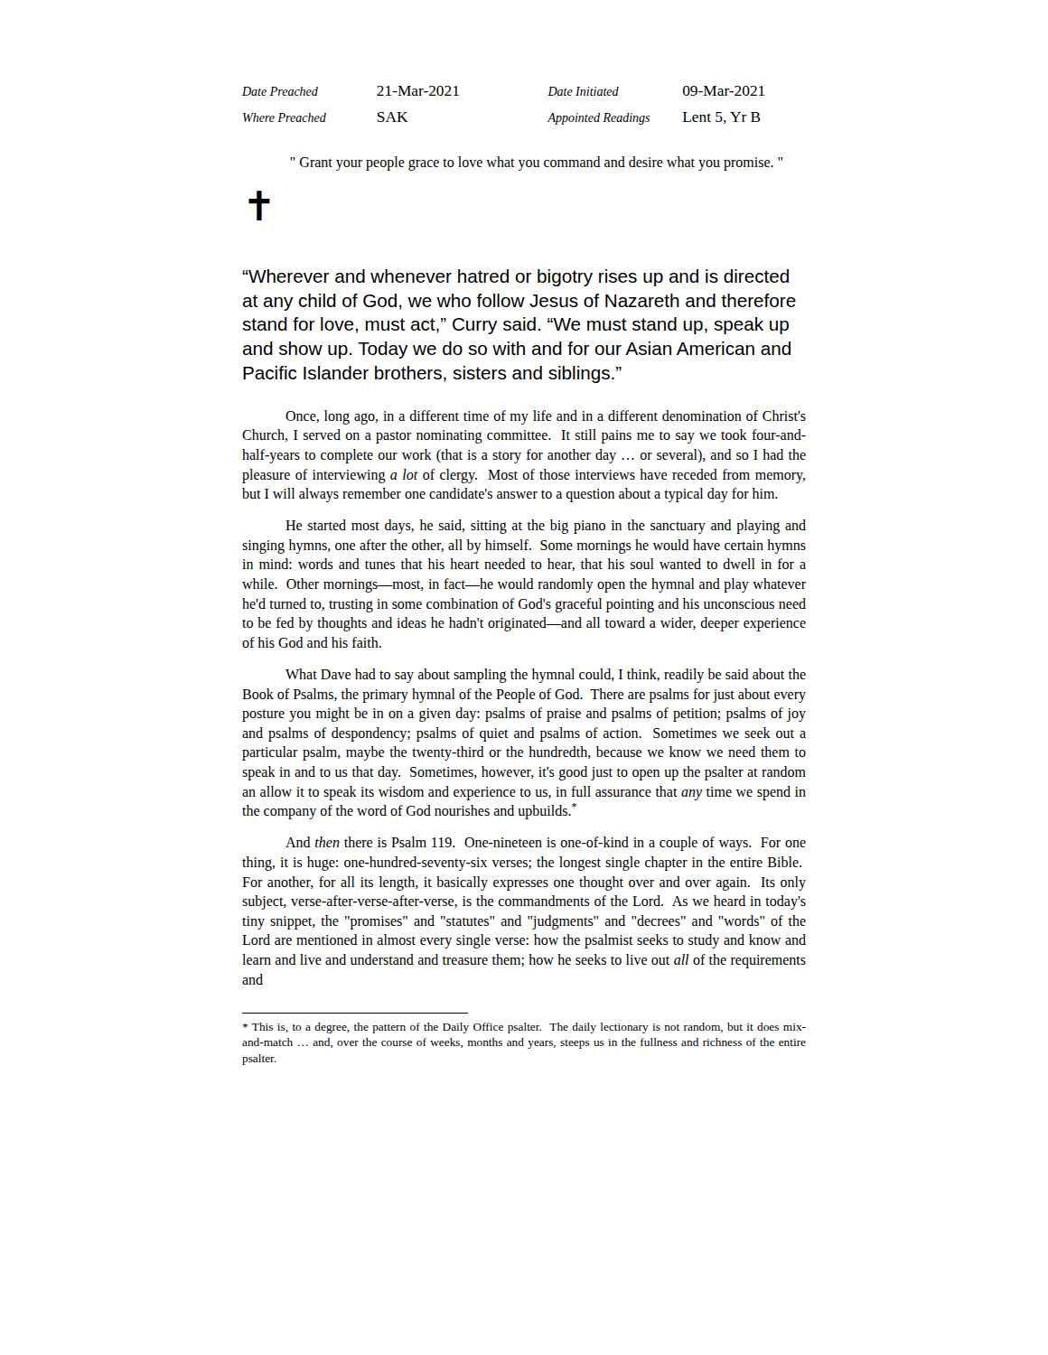| Date Preached | 21-Mar-2021 | | Date Initiated | 09-Mar-2021 |
| Where Preached | SAK | | Appointed Readings | Lent 5, Yr B |
" Grant your people grace to love what you command and desire what you promise. "
✝
“Wherever and whenever hatred or bigotry rises up and is directed at any child of God, we who follow Jesus of Nazareth and therefore stand for love, must act,” Curry said. “We must stand up, speak up and show up. Today we do so with and for our Asian American and Pacific Islander brothers, sisters and siblings.”
Once, long ago, in a different time of my life and in a different denomination of Christ's Church, I served on a pastor nominating committee. It still pains me to say we took four-and-half-years to complete our work (that is a story for another day … or several), and so I had the pleasure of interviewing a lot of clergy. Most of those interviews have receded from memory, but I will always remember one candidate's answer to a question about a typical day for him.
He started most days, he said, sitting at the big piano in the sanctuary and playing and singing hymns, one after the other, all by himself. Some mornings he would have certain hymns in mind: words and tunes that his heart needed to hear, that his soul wanted to dwell in for a while. Other mornings—most, in fact—he would randomly open the hymnal and play whatever he'd turned to, trusting in some combination of God's graceful pointing and his unconscious need to be fed by thoughts and ideas he hadn't originated—and all toward a wider, deeper experience of his God and his faith.
What Dave had to say about sampling the hymnal could, I think, readily be said about the Book of Psalms, the primary hymnal of the People of God. There are psalms for just about every posture you might be in on a given day: psalms of praise and psalms of petition; psalms of joy and psalms of despondency; psalms of quiet and psalms of action. Sometimes we seek out a particular psalm, maybe the twenty-third or the hundredth, because we know we need them to speak in and to us that day. Sometimes, however, it's good just to open up the psalter at random an allow it to speak its wisdom and experience to us, in full assurance that any time we spend in the company of the word of God nourishes and upbuilds.*
And then there is Psalm 119. One-nineteen is one-of-kind in a couple of ways. For one thing, it is huge: one-hundred-seventy-six verses; the longest single chapter in the entire Bible. For another, for all its length, it basically expresses one thought over and over again. Its only subject, verse-after-verse-after-verse, is the commandments of the Lord. As we heard in today's tiny snippet, the "promises" and "statutes" and "judgments" and "decrees" and "words" of the Lord are mentioned in almost every single verse: how the psalmist seeks to study and know and learn and live and understand and treasure them; how he seeks to live out all of the requirements and
* This is, to a degree, the pattern of the Daily Office psalter. The daily lectionary is not random, but it does mix-and-match … and, over the course of weeks, months and years, steeps us in the fullness and richness of the entire psalter.